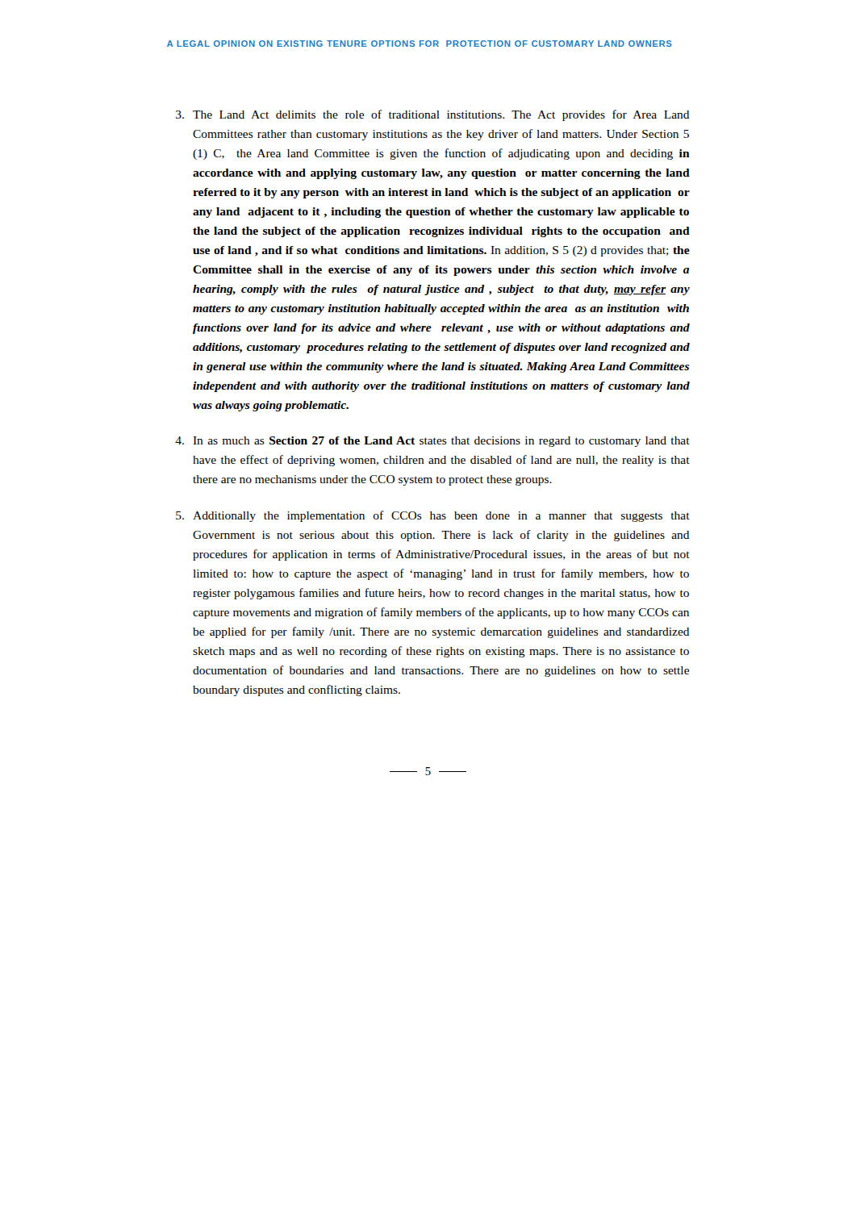A Legal Opinion on Existing Tenure Options for Protection of Customary Land Owners
3. The Land Act delimits the role of traditional institutions. The Act provides for Area Land Committees rather than customary institutions as the key driver of land matters. Under Section 5 (1) C, the Area land Committee is given the function of adjudicating upon and deciding in accordance with and applying customary law, any question or matter concerning the land referred to it by any person with an interest in land which is the subject of an application or any land adjacent to it , including the question of whether the customary law applicable to the land the subject of the application recognizes individual rights to the occupation and use of land , and if so what conditions and limitations. In addition, S 5 (2) d provides that; the Committee shall in the exercise of any of its powers under this section which involve a hearing, comply with the rules of natural justice and , subject to that duty, may refer any matters to any customary institution habitually accepted within the area as an institution with functions over land for its advice and where relevant , use with or without adaptations and additions, customary procedures relating to the settlement of disputes over land recognized and in general use within the community where the land is situated. Making Area Land Committees independent and with authority over the traditional institutions on matters of customary land was always going problematic.
4. In as much as Section 27 of the Land Act states that decisions in regard to customary land that have the effect of depriving women, children and the disabled of land are null, the reality is that there are no mechanisms under the CCO system to protect these groups.
5. Additionally the implementation of CCOs has been done in a manner that suggests that Government is not serious about this option. There is lack of clarity in the guidelines and procedures for application in terms of Administrative/Procedural issues, in the areas of but not limited to: how to capture the aspect of ‘managing’ land in trust for family members, how to register polygamous families and future heirs, how to record changes in the marital status, how to capture movements and migration of family members of the applicants, up to how many CCOs can be applied for per family /unit. There are no systemic demarcation guidelines and standardized sketch maps and as well no recording of these rights on existing maps. There is no assistance to documentation of boundaries and land transactions. There are no guidelines on how to settle boundary disputes and conflicting claims.
5